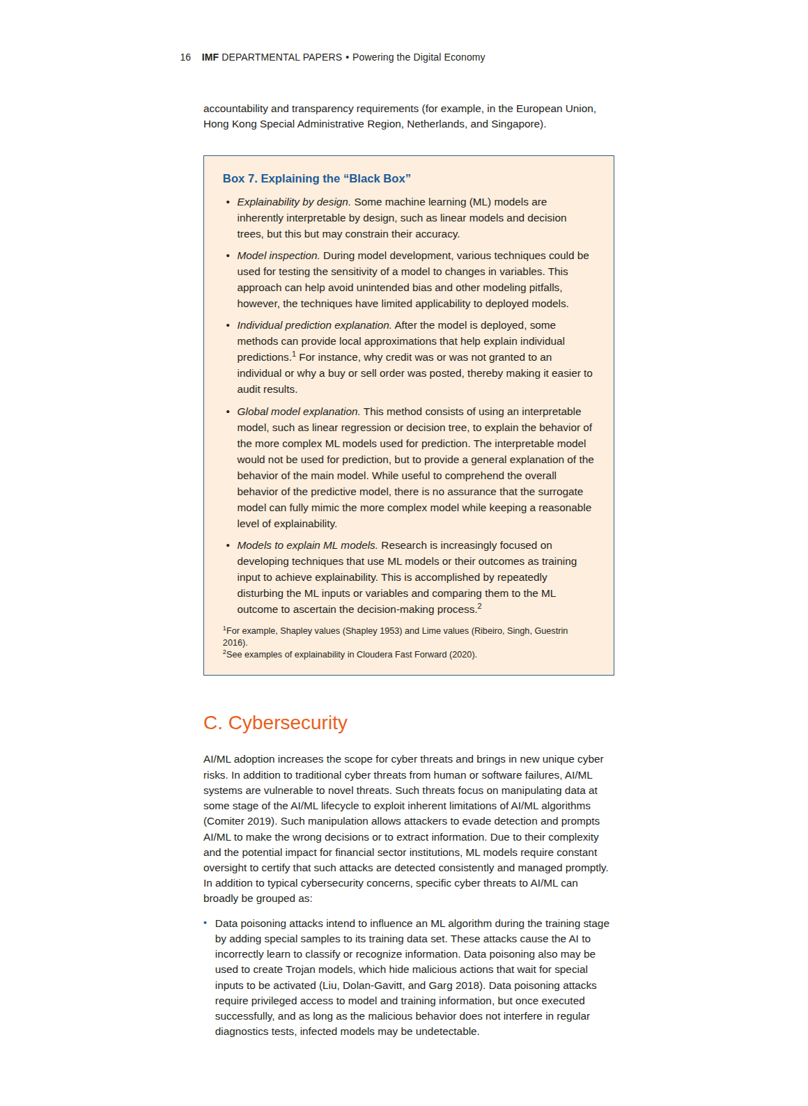16 IMF DEPARTMENTAL PAPERS•Powering the Digital Economy
accountability and transparency requirements (for example, in the European Union, Hong Kong Special Administrative Region, Netherlands, and Singapore).
Box 7. Explaining the “Black Box”
Explainability by design. Some machine learning (ML) models are inherently interpretable by design, such as linear models and decision trees, but this but may constrain their accuracy.
Model inspection. During model development, various techniques could be used for testing the sensitivity of a model to changes in variables. This approach can help avoid unintended bias and other modeling pitfalls, however, the techniques have limited applicability to deployed models.
Individual prediction explanation. After the model is deployed, some methods can provide local approximations that help explain individual predictions.1 For instance, why credit was or was not granted to an individual or why a buy or sell order was posted, thereby making it easier to audit results.
Global model explanation. This method consists of using an interpretable model, such as linear regression or decision tree, to explain the behavior of the more complex ML models used for prediction. The interpretable model would not be used for prediction, but to provide a general explanation of the behavior of the main model. While useful to comprehend the overall behavior of the predictive model, there is no assurance that the surrogate model can fully mimic the more complex model while keeping a reasonable level of explainability.
Models to explain ML models. Research is increasingly focused on developing techniques that use ML models or their outcomes as training input to achieve explainability. This is accomplished by repeatedly disturbing the ML inputs or variables and comparing them to the ML outcome to ascertain the decision-making process.2
1For example, Shapley values (Shapley 1953) and Lime values (Ribeiro, Singh, Guestrin 2016).
2See examples of explainability in Cloudera Fast Forward (2020).
C. Cybersecurity
AI/ML adoption increases the scope for cyber threats and brings in new unique cyber risks. In addition to traditional cyber threats from human or software failures, AI/ML systems are vulnerable to novel threats. Such threats focus on manipulating data at some stage of the AI/ML lifecycle to exploit inherent limitations of AI/ML algorithms (Comiter 2019). Such manipulation allows attackers to evade detection and prompts AI/ML to make the wrong decisions or to extract information. Due to their complexity and the potential impact for financial sector institutions, ML models require constant oversight to certify that such attacks are detected consistently and managed promptly. In addition to typical cybersecurity concerns, specific cyber threats to AI/ML can broadly be grouped as:
Data poisoning attacks intend to influence an ML algorithm during the training stage by adding special samples to its training data set. These attacks cause the AI to incorrectly learn to classify or recognize information. Data poisoning also may be used to create Trojan models, which hide malicious actions that wait for special inputs to be activated (Liu, Dolan-Gavitt, and Garg 2018). Data poisoning attacks require privileged access to model and training information, but once executed successfully, and as long as the malicious behavior does not interfere in regular diagnostics tests, infected models may be undetectable.